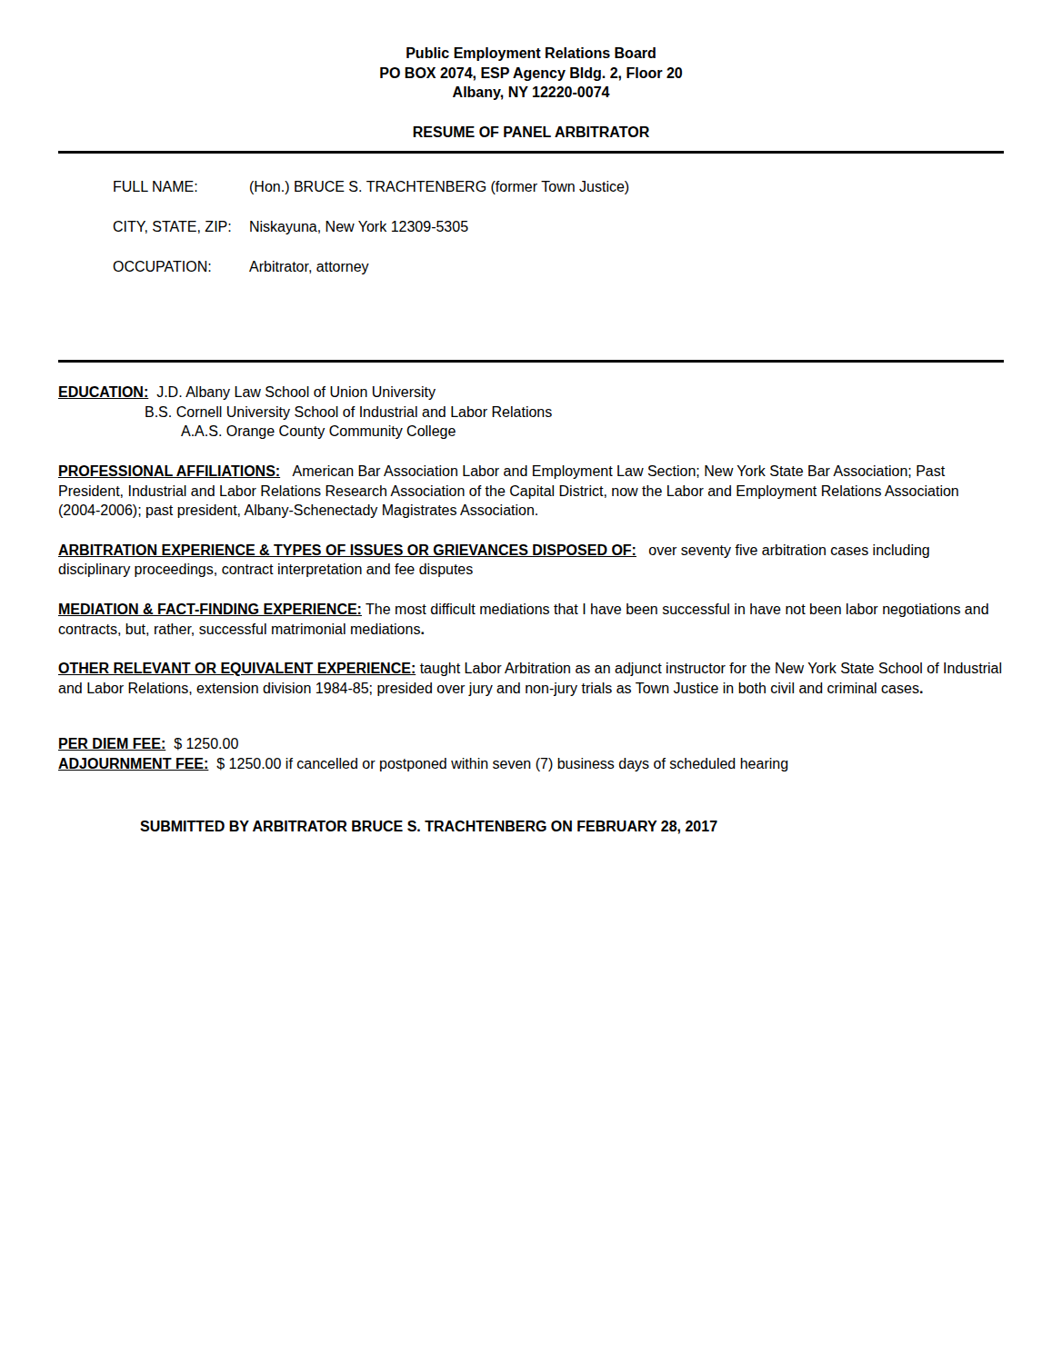Public Employment Relations Board
PO BOX 2074, ESP Agency Bldg. 2, Floor 20
Albany, NY 12220-0074
RESUME OF PANEL ARBITRATOR
FULL NAME:(Hon.) BRUCE S. TRACHTENBERG (former Town Justice)
CITY, STATE, ZIP: Niskayuna, New York 12309-5305
OCCUPATION: Arbitrator, attorney
EDUCATION: J.D. Albany Law School of Union University
B.S. Cornell University School of Industrial and Labor Relations
A.A.S. Orange County Community College
PROFESSIONAL AFFILIATIONS: American Bar Association Labor and Employment Law Section; New York State Bar Association; Past President, Industrial and Labor Relations Research Association of the Capital District, now the Labor and Employment Relations Association (2004-2006); past president, Albany-Schenectady Magistrates Association.
ARBITRATION EXPERIENCE & TYPES OF ISSUES OR GRIEVANCES DISPOSED OF: over seventy five arbitration cases including disciplinary proceedings, contract interpretation and fee disputes
MEDIATION & FACT-FINDING EXPERIENCE: The most difficult mediations that I have been successful in have not been labor negotiations and contracts, but, rather, successful matrimonial mediations.
OTHER RELEVANT OR EQUIVALENT EXPERIENCE: taught Labor Arbitration as an adjunct instructor for the New York State School of Industrial and Labor Relations, extension division 1984-85; presided over jury and non-jury trials as Town Justice in both civil and criminal cases.
PER DIEM FEE: $ 1250.00
ADJOURNMENT FEE: $ 1250.00 if cancelled or postponed within seven (7) business days of scheduled hearing
SUBMITTED BY ARBITRATOR BRUCE S. TRACHTENBERG ON FEBRUARY 28, 2017